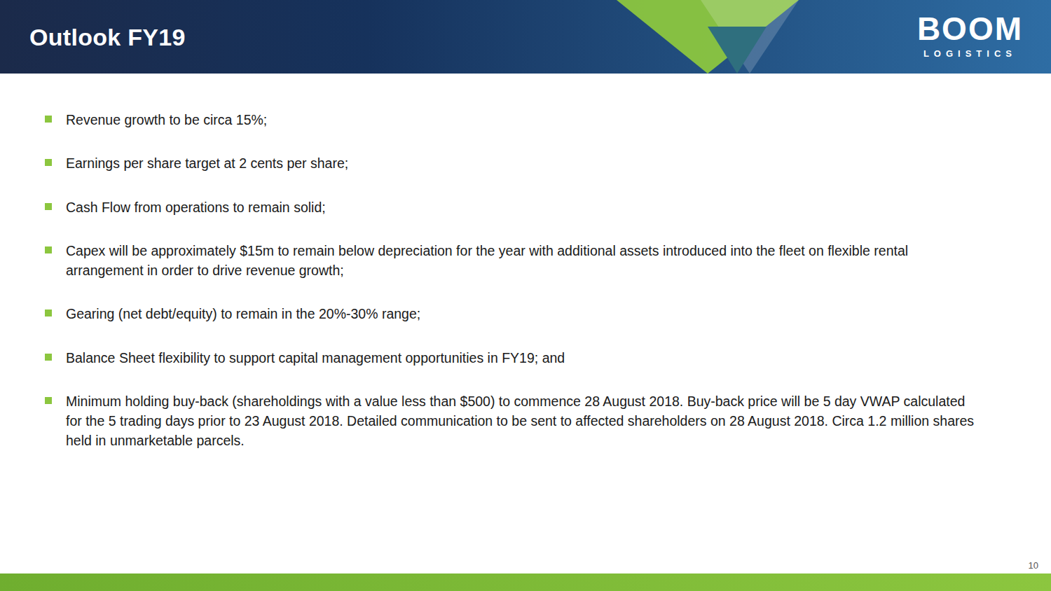Outlook FY19
BOOM
LOGISTICS
Revenue growth to be circa 15%;
Earnings per share target at 2 cents per share;
Cash Flow from operations to remain solid;
Capex will be approximately $15m to remain below depreciation for the year with additional assets introduced into the fleet on flexible rental arrangement in order to drive revenue growth;
Gearing (net debt/equity) to remain in the 20%-30% range;
Balance Sheet flexibility to support capital management opportunities in FY19; and
Minimum holding buy-back (shareholdings with a value less than $500) to commence 28 August 2018. Buy-back price will be 5 day VWAP calculated for the 5 trading days prior to 23 August 2018. Detailed communication to be sent to affected shareholders on 28 August 2018. Circa 1.2 million shares held in unmarketable parcels.
10